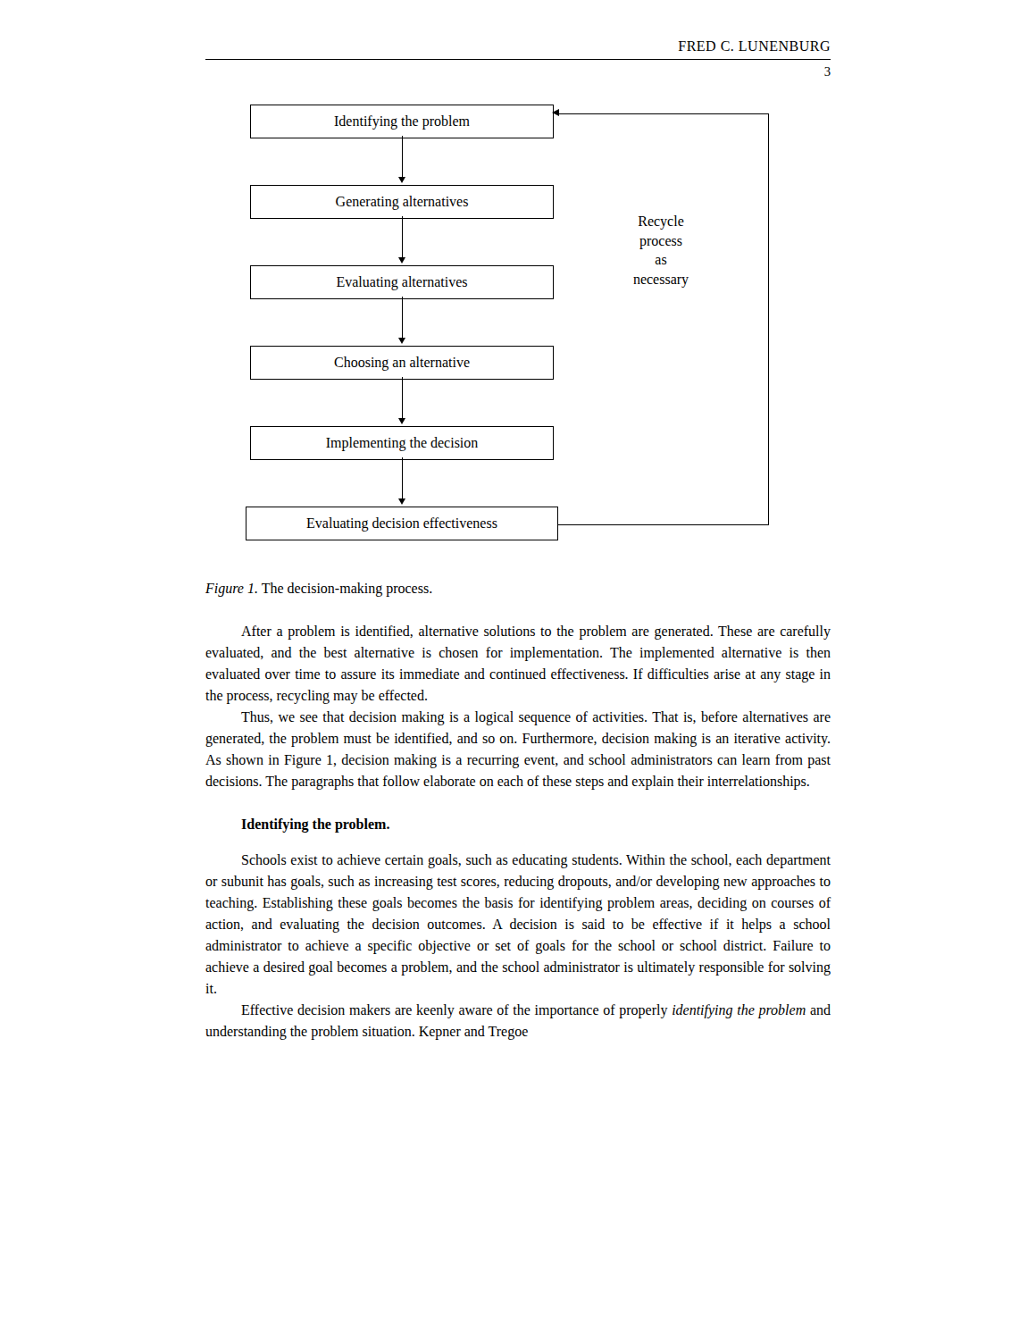FRED C. LUNENBURG
3
Identifying the problem
Generating alternatives
Evaluating alternatives
Choosing an alternative
Implementing the decision
Evaluating decision effectiveness
Recycle
process
as
necessary
Figure 1. The decision-making process.
After a problem is identified, alternative solutions to the problem are generated. These are carefully evaluated, and the best alternative is chosen for implementation. The implemented alternative is then evaluated over time to assure its immediate and continued effectiveness. If difficulties arise at any stage in the process, recycling may be effected.
Thus, we see that decision making is a logical sequence of activities. That is, before alternatives are generated, the problem must be identified, and so on. Furthermore, decision making is an iterative activity. As shown in Figure 1, decision making is a recurring event, and school administrators can learn from past decisions. The paragraphs that follow elaborate on each of these steps and explain their interrelationships.
Identifying the problem.
Schools exist to achieve certain goals, such as educating students. Within the school, each department or subunit has goals, such as increasing test scores, reducing dropouts, and/or developing new approaches to teaching. Establishing these goals becomes the basis for identifying problem areas, deciding on courses of action, and evaluating the decision outcomes. A decision is said to be effective if it helps a school administrator to achieve a specific objective or set of goals for the school or school district. Failure to achieve a desired goal becomes a problem, and the school administrator is ultimately responsible for solving it.
Effective decision makers are keenly aware of the importance of properly identifying the problem and understanding the problem situation. Kepner and Tregoe